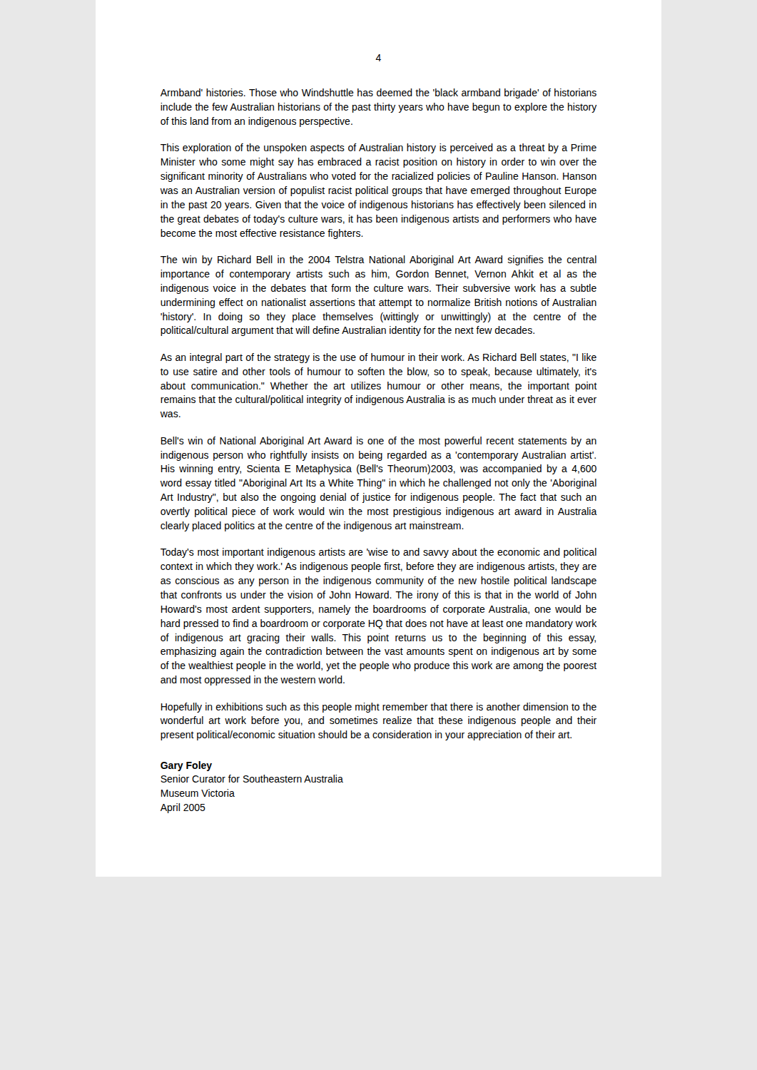4
Armband' histories. Those who Windshuttle has deemed the 'black armband brigade' of historians include the few Australian historians of the past thirty years who have begun to explore the history of this land from an indigenous perspective.
This exploration of the unspoken aspects of Australian history is perceived as a threat by a Prime Minister who some might say has embraced a racist position on history in order to win over the significant minority of Australians who voted for the racialized policies of Pauline Hanson. Hanson was an Australian version of populist racist political groups that have emerged throughout Europe in the past 20 years. Given that the voice of indigenous historians has effectively been silenced in the great debates of today's culture wars, it has been indigenous artists and performers who have become the most effective resistance fighters.
The win by Richard Bell in the 2004 Telstra National Aboriginal Art Award signifies the central importance of contemporary artists such as him, Gordon Bennet, Vernon Ahkit et al as the indigenous voice in the debates that form the culture wars. Their subversive work has a subtle undermining effect on nationalist assertions that attempt to normalize British notions of Australian 'history'. In doing so they place themselves (wittingly or unwittingly) at the centre of the political/cultural argument that will define Australian identity for the next few decades.
As an integral part of the strategy is the use of humour in their work. As Richard Bell states, "I like to use satire and other tools of humour to soften the blow, so to speak, because ultimately, it's about communication." Whether the art utilizes humour or other means, the important point remains that the cultural/political integrity of indigenous Australia is as much under threat as it ever was.
Bell's win of National Aboriginal Art Award is one of the most powerful recent statements by an indigenous person who rightfully insists on being regarded as a 'contemporary Australian artist'. His winning entry, Scienta E Metaphysica (Bell's Theorum)2003, was accompanied by a 4,600 word essay titled "Aboriginal Art Its a White Thing" in which he challenged not only the 'Aboriginal Art Industry", but also the ongoing denial of justice for indigenous people. The fact that such an overtly political piece of work would win the most prestigious indigenous art award in Australia clearly placed politics at the centre of the indigenous art mainstream.
Today's most important indigenous artists are 'wise to and savvy about the economic and political context in which they work.' As indigenous people first, before they are indigenous artists, they are as conscious as any person in the indigenous community of the new hostile political landscape that confronts us under the vision of John Howard. The irony of this is that in the world of John Howard's most ardent supporters, namely the boardrooms of corporate Australia, one would be hard pressed to find a boardroom or corporate HQ that does not have at least one mandatory work of indigenous art gracing their walls. This point returns us to the beginning of this essay, emphasizing again the contradiction between the vast amounts spent on indigenous art by some of the wealthiest people in the world, yet the people who produce this work are among the poorest and most oppressed in the western world.
Hopefully in exhibitions such as this people might remember that there is another dimension to the wonderful art work before you, and sometimes realize that these indigenous people and their present political/economic situation should be a consideration in your appreciation of their art.
Gary Foley
Senior Curator for Southeastern Australia
Museum Victoria
April 2005